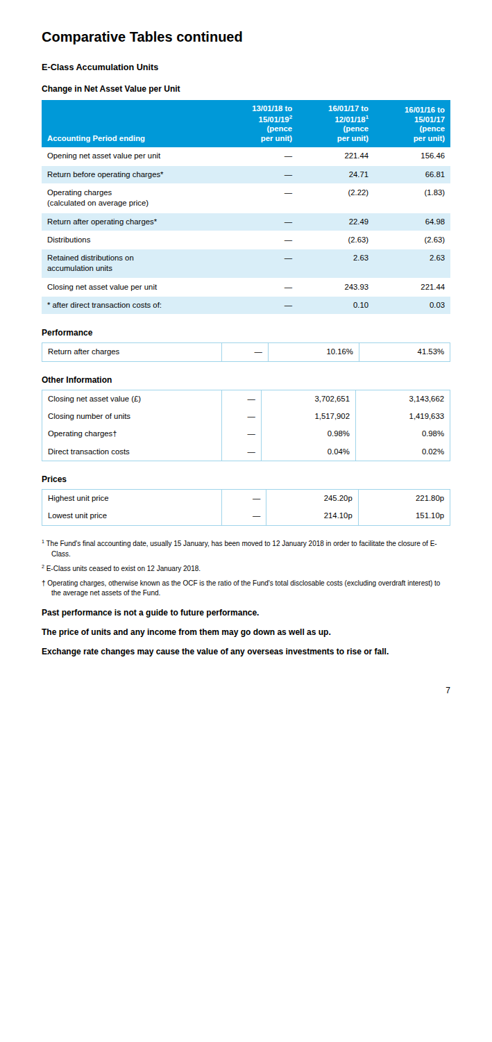Comparative Tables continued
E-Class Accumulation Units
Change in Net Asset Value per Unit
| Accounting Period ending | 13/01/18 to 15/01/19 2 (pence per unit) | 16/01/17 to 12/01/18 1 (pence per unit) | 16/01/16 to 15/01/17 (pence per unit) |
| --- | --- | --- | --- |
| Opening net asset value per unit | — | 221.44 | 156.46 |
| Return before operating charges* | — | 24.71 | 66.81 |
| Operating charges (calculated on average price) | — | (2.22) | (1.83) |
| Return after operating charges* | — | 22.49 | 64.98 |
| Distributions | — | (2.63) | (2.63) |
| Retained distributions on accumulation units | — | 2.63 | 2.63 |
| Closing net asset value per unit | — | 243.93 | 221.44 |
| * after direct transaction costs of: | — | 0.10 | 0.03 |
Performance
| Return after charges | — | 10.16% | 41.53% |
Other Information
| Closing net asset value (£) | — | 3,702,651 | 3,143,662 |
| Closing number of units | — | 1,517,902 | 1,419,633 |
| Operating charges† | — | 0.98% | 0.98% |
| Direct transaction costs | — | 0.04% | 0.02% |
Prices
| Highest unit price | — | 245.20p | 221.80p |
| Lowest unit price | — | 214.10p | 151.10p |
1 The Fund's final accounting date, usually 15 January, has been moved to 12 January 2018 in order to facilitate the closure of E-Class.
2 E-Class units ceased to exist on 12 January 2018.
† Operating charges, otherwise known as the OCF is the ratio of the Fund's total disclosable costs (excluding overdraft interest) to the average net assets of the Fund.
Past performance is not a guide to future performance.
The price of units and any income from them may go down as well as up.
Exchange rate changes may cause the value of any overseas investments to rise or fall.
7